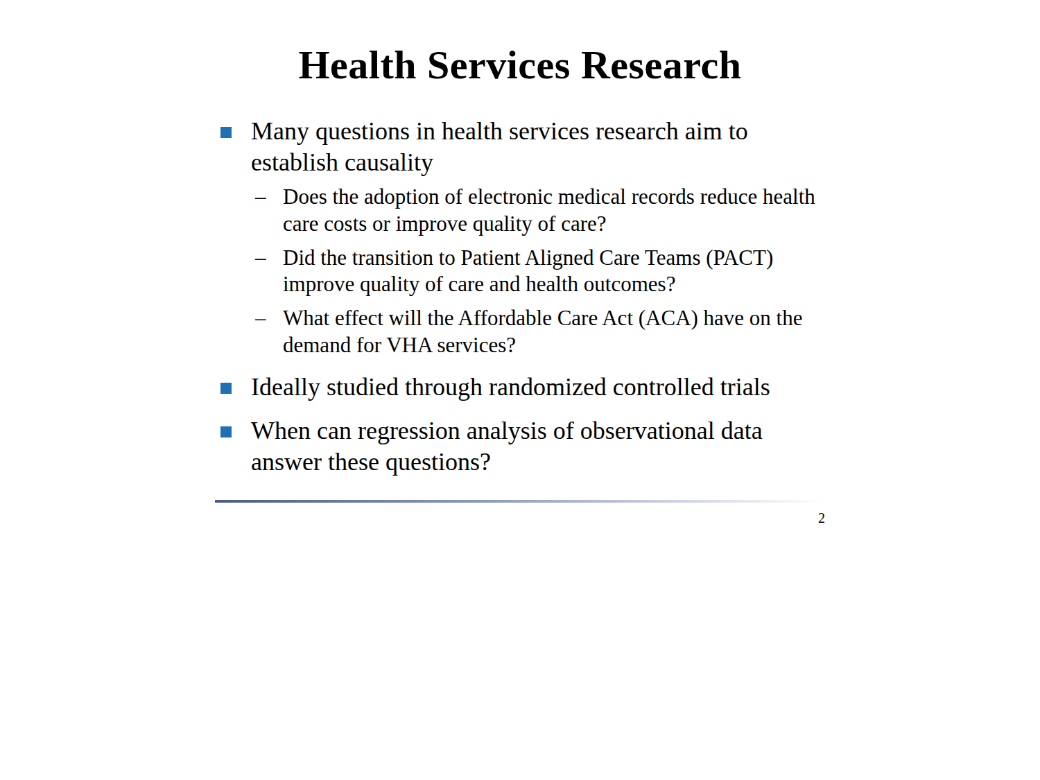Health Services Research
Many questions in health services research aim to establish causality
Does the adoption of electronic medical records reduce health care costs or improve quality of care?
Did the transition to Patient Aligned Care Teams (PACT) improve quality of care and health outcomes?
What effect will the Affordable Care Act (ACA) have on the demand for VHA services?
Ideally studied through randomized controlled trials
When can regression analysis of observational data answer these questions?
2